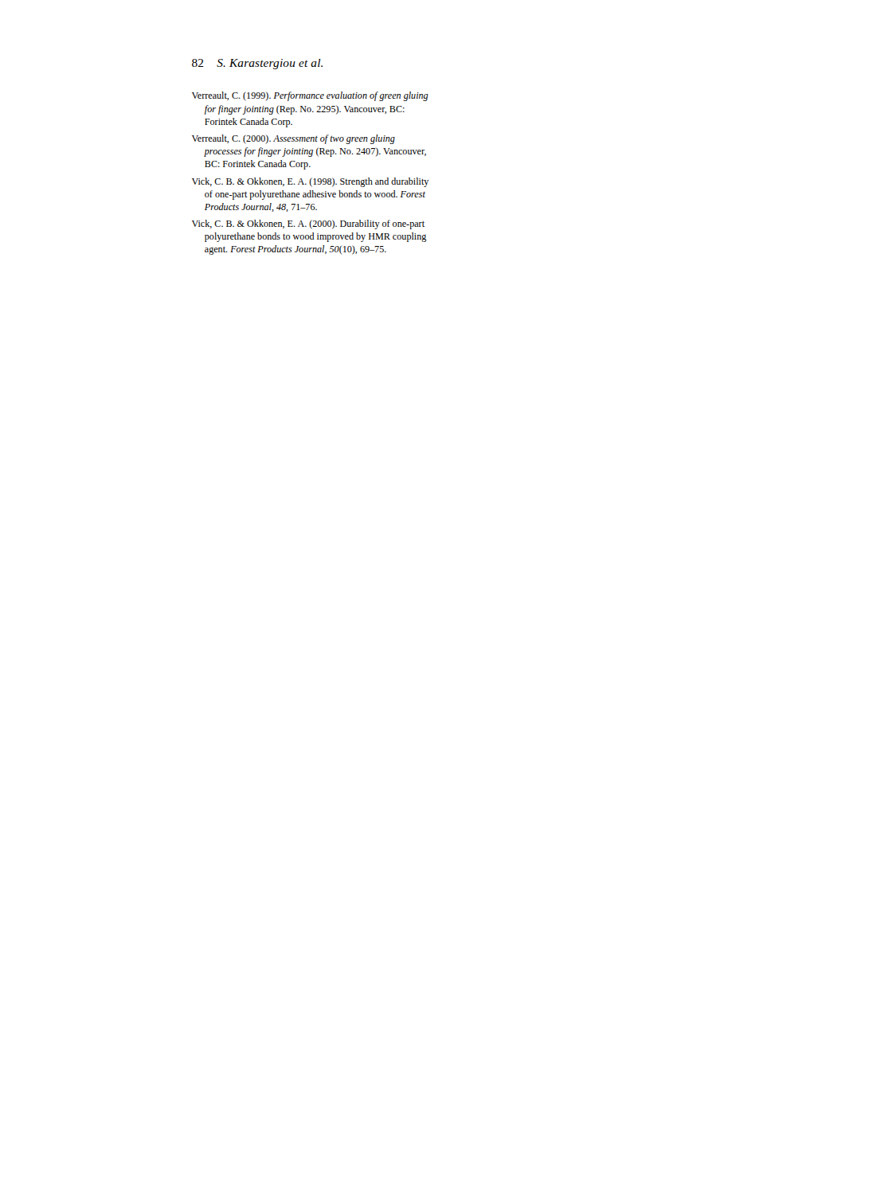82 S. Karastergiou et al.
Verreault, C. (1999). Performance evaluation of green gluing for finger jointing (Rep. No. 2295). Vancouver, BC: Forintek Canada Corp.
Verreault, C. (2000). Assessment of two green gluing processes for finger jointing (Rep. No. 2407). Vancouver, BC: Forintek Canada Corp.
Vick, C. B. & Okkonen, E. A. (1998). Strength and durability of one-part polyurethane adhesive bonds to wood. Forest Products Journal, 48, 71–76.
Vick, C. B. & Okkonen, E. A. (2000). Durability of one-part polyurethane bonds to wood improved by HMR coupling agent. Forest Products Journal, 50(10), 69–75.